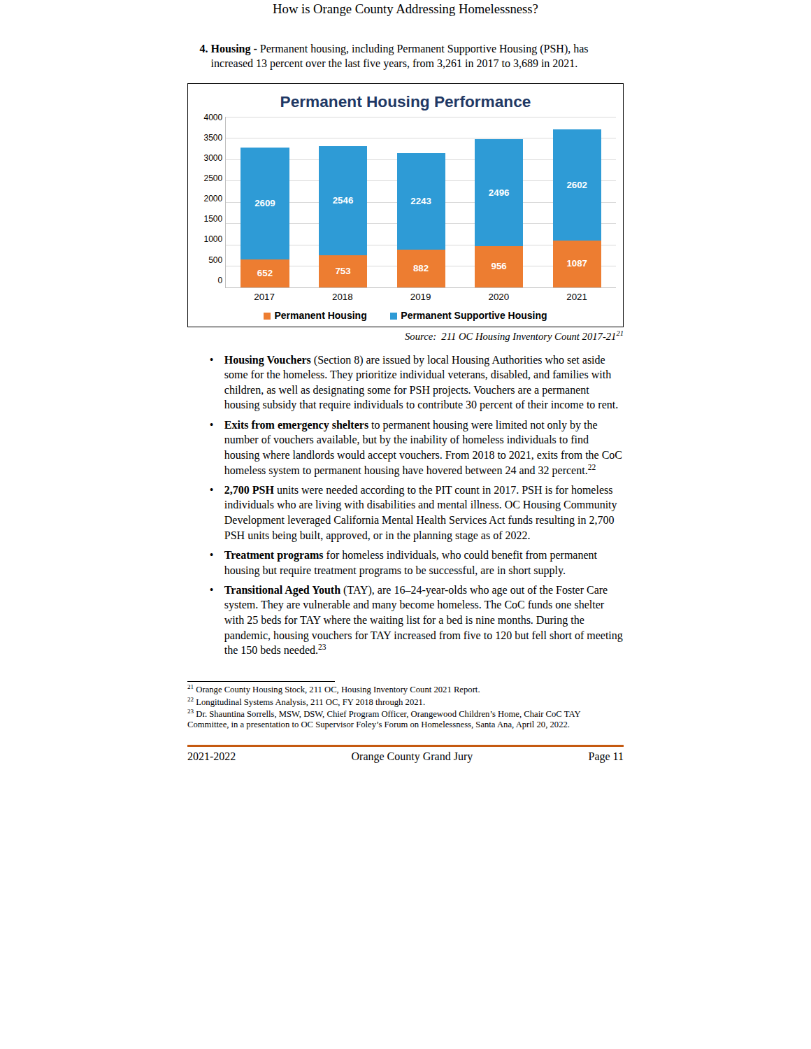How is Orange County Addressing Homelessness?
Housing - Permanent housing, including Permanent Supportive Housing (PSH), has increased 13 percent over the last five years, from 3,261 in 2017 to 3,689 in 2021.
Permanent Housing Performance
4000 3500 3000 2500 2000 1500 1000 500 0
2609
652
2546
753
2243
882
2496
956
2602
1087
2017 2018 2019 2020 2021
Permanent Housing Permanent Supportive Housing
Source: 211 OC Housing Inventory Count 2017-2121
Housing Vouchers (Section 8) are issued by local Housing Authorities who set aside some for the homeless. They prioritize individual veterans, disabled, and families with children, as well as designating some for PSH projects. Vouchers are a permanent housing subsidy that require individuals to contribute 30 percent of their income to rent.
Exits from emergency shelters to permanent housing were limited not only by the number of vouchers available, but by the inability of homeless individuals to find housing where landlords would accept vouchers. From 2018 to 2021, exits from the CoC homeless system to permanent housing have hovered between 24 and 32 percent.22
2,700 PSH units were needed according to the PIT count in 2017. PSH is for homeless individuals who are living with disabilities and mental illness. OC Housing Community Development leveraged California Mental Health Services Act funds resulting in 2,700 PSH units being built, approved, or in the planning stage as of 2022.
Treatment programs for homeless individuals, who could benefit from permanent housing but require treatment programs to be successful, are in short supply.
Transitional Aged Youth (TAY), are 16–24-year-olds who age out of the Foster Care system. They are vulnerable and many become homeless. The CoC funds one shelter with 25 beds for TAY where the waiting list for a bed is nine months. During the pandemic, housing vouchers for TAY increased from five to 120 but fell short of meeting the 150 beds needed.23
21 Orange County Housing Stock, 211 OC, Housing Inventory Count 2021 Report.
22 Longitudinal Systems Analysis, 211 OC, FY 2018 through 2021.
23 Dr. Shauntina Sorrells, MSW, DSW, Chief Program Officer, Orangewood Children’s Home, Chair CoC TAY Committee, in a presentation to OC Supervisor Foley’s Forum on Homelessness, Santa Ana, April 20, 2022.
2021-2022
Orange County Grand Jury
Page 11